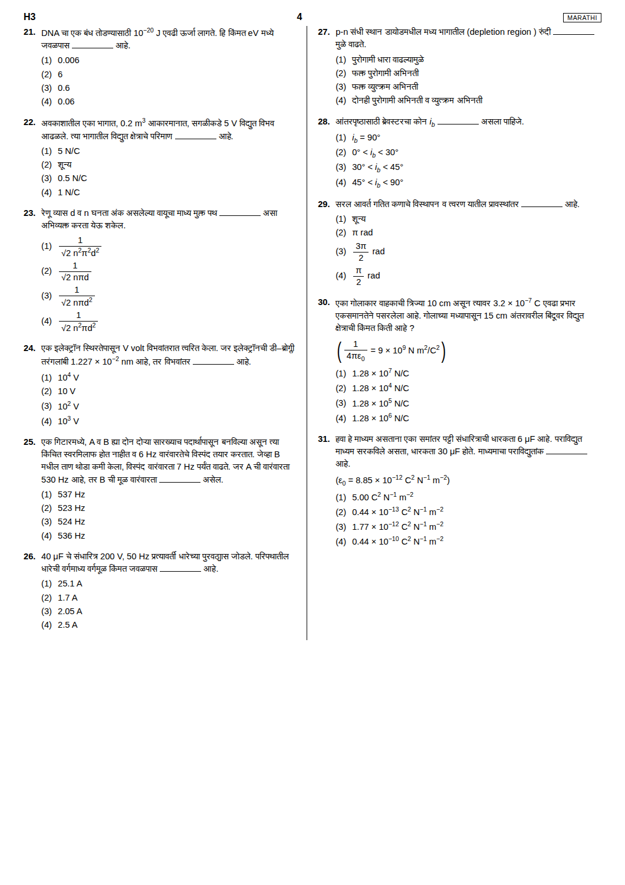H3 4 MARATHI
21.
DNA चा एक बंध तोडण्यासाठी 10−20 J एवढी ऊर्जा लागते. हि किंमत eV मध्ये जवळपास आहे.
(1) 0.006
(2) 6
(3) 0.6
(4) 0.06
22.
अवकाशातील एका भागात, 0.2 m3 आकारमानात, सगळीकडे 5 V विद्युत विभव आढळले. त्या भागातील विद्युत क्षेत्राचे परिमाण आहे.
(1) 5 N/C
(2) शून्य
(3) 0.5 N/C
(4) 1 N/C
23.
रेणू व्यास d व n घनता अंक असलेल्या वायूचा माध्य मुक्त पथ असा अभिव्यक्त करता येऊ शकेल.
(1) 1 √2 n2π2d2
(2) 1 √2 nπd
(3) 1 √2 nπd2
(4) 1 √2 n2πd2
24.
एक इलेक्ट्रॉन स्थिरतेपासून V volt विभवांतरात त्वरित केला. जर इलेक्ट्रॉनची डी–ब्रोग्ली तरंगलांबी 1.227 × 10−2 nm आहे, तर विभवांतर आहे.
(1) 104 V
(2) 10 V
(3) 102 V
(4) 103 V
25.
एक गिटारमध्ये, A व B ह्या दोन दोऱ्या सारख्याच पदार्थापासून बनविल्या असून त्या किंचित स्वरमिलाफ होत नाहीत व 6 Hz वारंवारतेचे विस्पंद तयार करतात. जेव्हा B मधील ताण थोडा कमी केला, विस्पंद वारंवारता 7 Hz पर्यंत वाढते. जर A ची वारंवारता 530 Hz आहे, तर B ची मूळ वारंवारता असेल.
(1) 537 Hz
(2) 523 Hz
(3) 524 Hz
(4) 536 Hz
26.
40 μF चे संधारित्र 200 V, 50 Hz प्रत्यावर्ती धारेच्या पुरवठ्यास जोडले. परिपथातील धारेची वर्गमाध्य वर्गमूळ किंमत जवळपास आहे.
(1) 25.1 A
(2) 1.7 A
(3) 2.05 A
(4) 2.5 A
27.
p-n संधी स्थान डायोडमधील मध्य भागातील (depletion region ) रुंदी मुळे वाढते.
(1) पुरोगामी धारा वाढल्यामुळे
(2) फक्त पुरोगामी अभिनती
(3) फक्त व्युत्क्रम अभिनती
(4) दोनही पुरोगामी अभिनती व व्युत्क्रम अभिनती
28.
आंतरपृष्ठासाठी ब्रेवस्टरचा कोन ib असला पाहिजे.
(1) ib = 90°
(2) 0° < ib < 30°
(3) 30° < ib < 45°
(4) 45° < ib < 90°
29.
सरल आवर्त गतित कणाचे विस्थापन व त्वरण यातील प्रावस्थांतर आहे.
(1) शून्य
(2) π rad
(3) 3π 2 rad
(4) π 2 rad
30.
एका गोलाकार वाहकाची त्रिज्या 10 cm असून त्यावर 3.2 × 10−7 C एवढा प्रभार एकसमानतेने पसरलेला आहे. गोलाच्या मध्यापासून 15 cm अंतरावरील बिंदूवर विद्युत क्षेत्राची किंमत किती आहे ?
( 1 4πε0 = 9 × 109 N m2/C2 )
(1) 1.28 × 107 N/C
(2) 1.28 × 104 N/C
(3) 1.28 × 105 N/C
(4) 1.28 × 106 N/C
31.
हवा हे माध्यम असताना एका समांतर पट्टी संधारित्राची धारकता 6 μF आहे. पराविद्युत माध्यम सरकविले असता, धारकता 30 μF होते. माध्यमाचा पराविद्युतांक आहे.
(ε0 = 8.85 × 10−12 C2 N−1 m−2)
(1) 5.00 C2 N−1 m−2
(2) 0.44 × 10−13 C2 N−1 m−2
(3) 1.77 × 10−12 C2 N−1 m−2
(4) 0.44 × 10−10 C2 N−1 m−2